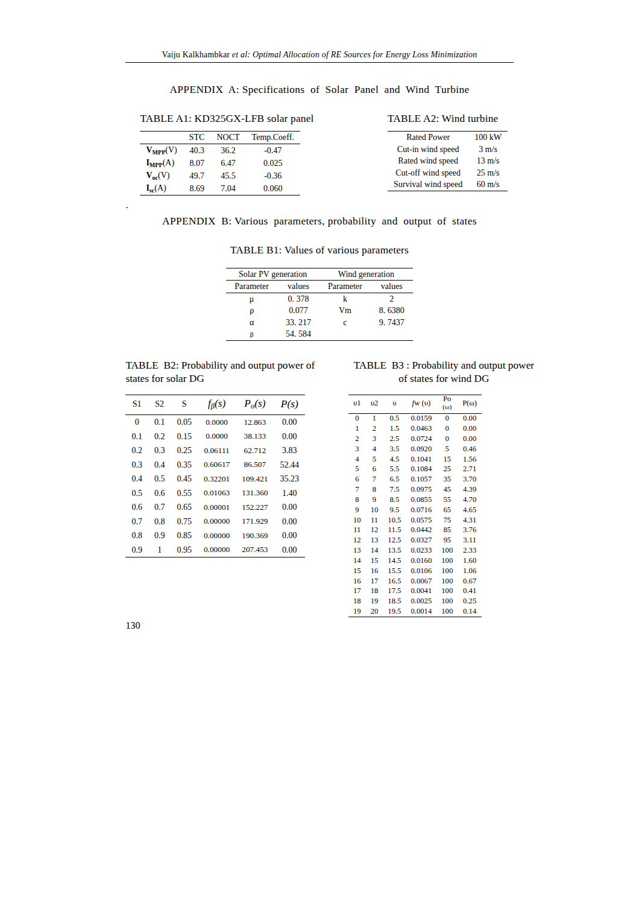Vaiju Kalkhambkar et al: Optimal Allocation of RE Sources for Energy Loss Minimization
APPENDIX A: Specifications of Solar Panel and Wind Turbine
TABLE A1: KD325GX-LFB solar panel
| | STC | NOCT | Temp.Coeff. |
| --- | --- | --- | --- |
| V MPP (V) | 40.3 | 36.2 | -0.47 |
| I MPP (A) | 8.07 | 6.47 | 0.025 |
| V oc (V) | 49.7 | 45.5 | -0.36 |
| I sc (A) | 8.69 | 7.04 | 0.060 |
TABLE A2: Wind turbine
| Rated Power | 100 kW |
| Cut-in wind speed | 3 m/s |
| Rated wind speed | 13 m/s |
| Cut-off wind speed | 25 m/s |
| Survival wind speed | 60 m/s |
.
APPENDIX B: Various parameters, probability and output of states
TABLE B1: Values of various parameters
| Solar PV generation | Wind generation |
| --- | --- |
| Parameter | values | Parameter | values |
| μ | 0. 378 | k | 2 |
| ρ | 0.077 | Vm | 8. 6380 |
| α | 33. 217 | c | 9. 7437 |
| β | 54. 584 | | |
TABLE B2: Probability and output power of states for solar DG
| S1 | S2 | S | f β (s) | P o (s) | P(s) |
| --- | --- | --- | --- | --- | --- |
| 0 | 0.1 | 0.05 | 0.0000 | 12.863 | 0.00 |
| 0.1 | 0.2 | 0.15 | 0.0000 | 38.133 | 0.00 |
| 0.2 | 0.3 | 0.25 | 0.06111 | 62.712 | 3.83 |
| 0.3 | 0.4 | 0.35 | 0.60617 | 86.507 | 52.44 |
| 0.4 | 0.5 | 0.45 | 0.32201 | 109.421 | 35.23 |
| 0.5 | 0.6 | 0.55 | 0.01063 | 131.360 | 1.40 |
| 0.6 | 0.7 | 0.65 | 0.00001 | 152.227 | 0.00 |
| 0.7 | 0.8 | 0.75 | 0.00000 | 171.929 | 0.00 |
| 0.8 | 0.9 | 0.85 | 0.00000 | 190.369 | 0.00 |
| 0.9 | 1 | 0.95 | 0.00000 | 207.453 | 0.00 |
TABLE B3 : Probability and output power of states for wind DG
| υ1 | υ2 | υ | f w (υ) | Po (ω) | P(ω) |
| --- | --- | --- | --- | --- | --- |
| 0 | 1 | 0.5 | 0.0159 | 0 | 0.00 |
| 1 | 2 | 1.5 | 0.0463 | 0 | 0.00 |
| 2 | 3 | 2.5 | 0.0724 | 0 | 0.00 |
| 3 | 4 | 3.5 | 0.0920 | 5 | 0.46 |
| 4 | 5 | 4.5 | 0.1041 | 15 | 1.56 |
| 5 | 6 | 5.5 | 0.1084 | 25 | 2.71 |
| 6 | 7 | 6.5 | 0.1057 | 35 | 3.70 |
| 7 | 8 | 7.5 | 0.0975 | 45 | 4.39 |
| 8 | 9 | 8.5 | 0.0855 | 55 | 4.70 |
| 9 | 10 | 9.5 | 0.0716 | 65 | 4.65 |
| 10 | 11 | 10.5 | 0.0575 | 75 | 4.31 |
| 11 | 12 | 11.5 | 0.0442 | 85 | 3.76 |
| 12 | 13 | 12.5 | 0.0327 | 95 | 3.11 |
| 13 | 14 | 13.5 | 0.0233 | 100 | 2.33 |
| 14 | 15 | 14.5 | 0.0160 | 100 | 1.60 |
| 15 | 16 | 15.5 | 0.0106 | 100 | 1.06 |
| 16 | 17 | 16.5 | 0.0067 | 100 | 0.67 |
| 17 | 18 | 17.5 | 0.0041 | 100 | 0.41 |
| 18 | 19 | 18.5 | 0.0025 | 100 | 0.25 |
| 19 | 20 | 19.5 | 0.0014 | 100 | 0.14 |
130